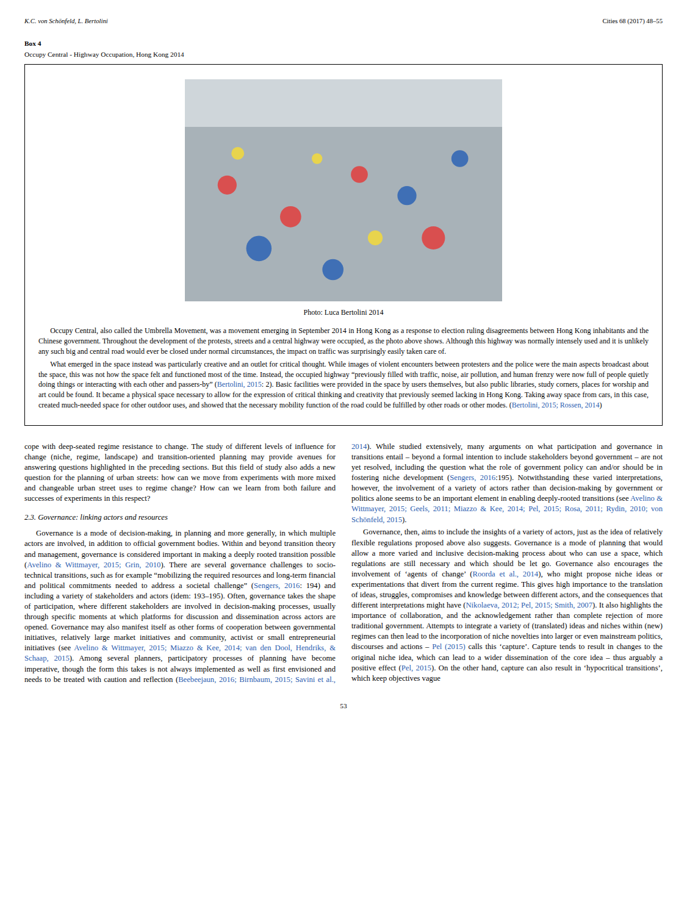K.C. von Schönfeld, L. Bertolini
Cities 68 (2017) 48–55
Box 4
Occupy Central - Highway Occupation, Hong Kong 2014
Photo: Luca Bertolini 2014
Occupy Central, also called the Umbrella Movement, was a movement emerging in September 2014 in Hong Kong as a response to election ruling disagreements between Hong Kong inhabitants and the Chinese government. Throughout the development of the protests, streets and a central highway were occupied, as the photo above shows. Although this highway was normally intensely used and it is unlikely any such big and central road would ever be closed under normal circumstances, the impact on traffic was surprisingly easily taken care of.
What emerged in the space instead was particularly creative and an outlet for critical thought. While images of violent encounters between protesters and the police were the main aspects broadcast about the space, this was not how the space felt and functioned most of the time. Instead, the occupied highway “previously filled with traffic, noise, air pollution, and human frenzy were now full of people quietly doing things or interacting with each other and passers-by” (Bertolini, 2015: 2). Basic facilities were provided in the space by users themselves, but also public libraries, study corners, places for worship and art could be found. It became a physical space necessary to allow for the expression of critical thinking and creativity that previously seemed lacking in Hong Kong. Taking away space from cars, in this case, created much-needed space for other outdoor uses, and showed that the necessary mobility function of the road could be fulfilled by other roads or other modes. (Bertolini, 2015; Rossen, 2014)
cope with deep-seated regime resistance to change. The study of different levels of influence for change (niche, regime, landscape) and transition-oriented planning may provide avenues for answering questions highlighted in the preceding sections. But this field of study also adds a new question for the planning of urban streets: how can we move from experiments with more mixed and changeable urban street uses to regime change? How can we learn from both failure and successes of experiments in this respect?
2.3. Governance: linking actors and resources
Governance is a mode of decision-making, in planning and more generally, in which multiple actors are involved, in addition to official government bodies. Within and beyond transition theory and management, governance is considered important in making a deeply rooted transition possible (Avelino & Wittmayer, 2015; Grin, 2010). There are several governance challenges to socio-technical transitions, such as for example “mobilizing the required resources and long-term financial and political commitments needed to address a societal challenge” (Sengers, 2016: 194) and including a variety of stakeholders and actors (idem: 193–195). Often, governance takes the shape of participation, where different stakeholders are involved in decision-making processes, usually through specific moments at which platforms for discussion and dissemination across actors are opened. Governance may also manifest itself as other forms of cooperation between governmental initiatives, relatively large market initiatives and community, activist or small entrepreneurial initiatives (see Avelino & Wittmayer, 2015; Miazzo & Kee, 2014; van den Dool, Hendriks, & Schaap, 2015). Among several planners, participatory processes of planning have become imperative, though the form this takes is not always implemented as well as first envisioned and needs to be treated with caution and reflection (Beebeejaun, 2016; Birnbaum, 2015; Savini et al., 2014). While studied extensively, many arguments on what participation and governance in transitions entail – beyond a formal intention to include stakeholders beyond government – are not yet resolved, including the question what the role of government policy can and/or should be in fostering niche development (Sengers, 2016:195). Notwithstanding these varied interpretations, however, the involvement of a variety of actors rather than decision-making by government or politics alone seems to be an important element in enabling deeply-rooted transitions (see Avelino & Wittmayer, 2015; Geels, 2011; Miazzo & Kee, 2014; Pel, 2015; Rosa, 2011; Rydin, 2010; von Schönfeld, 2015).
Governance, then, aims to include the insights of a variety of actors, just as the idea of relatively flexible regulations proposed above also suggests. Governance is a mode of planning that would allow a more varied and inclusive decision-making process about who can use a space, which regulations are still necessary and which should be let go. Governance also encourages the involvement of ‘agents of change’ (Roorda et al., 2014), who might propose niche ideas or experimentations that divert from the current regime. This gives high importance to the translation of ideas, struggles, compromises and knowledge between different actors, and the consequences that different interpretations might have (Nikolaeva, 2012; Pel, 2015; Smith, 2007). It also highlights the importance of collaboration, and the acknowledgement rather than complete rejection of more traditional government. Attempts to integrate a variety of (translated) ideas and niches within (new) regimes can then lead to the incorporation of niche novelties into larger or even mainstream politics, discourses and actions – Pel (2015) calls this ‘capture’. Capture tends to result in changes to the original niche idea, which can lead to a wider dissemination of the core idea – thus arguably a positive effect (Pel, 2015). On the other hand, capture can also result in ‘hypocritical transitions’, which keep objectives vague
53